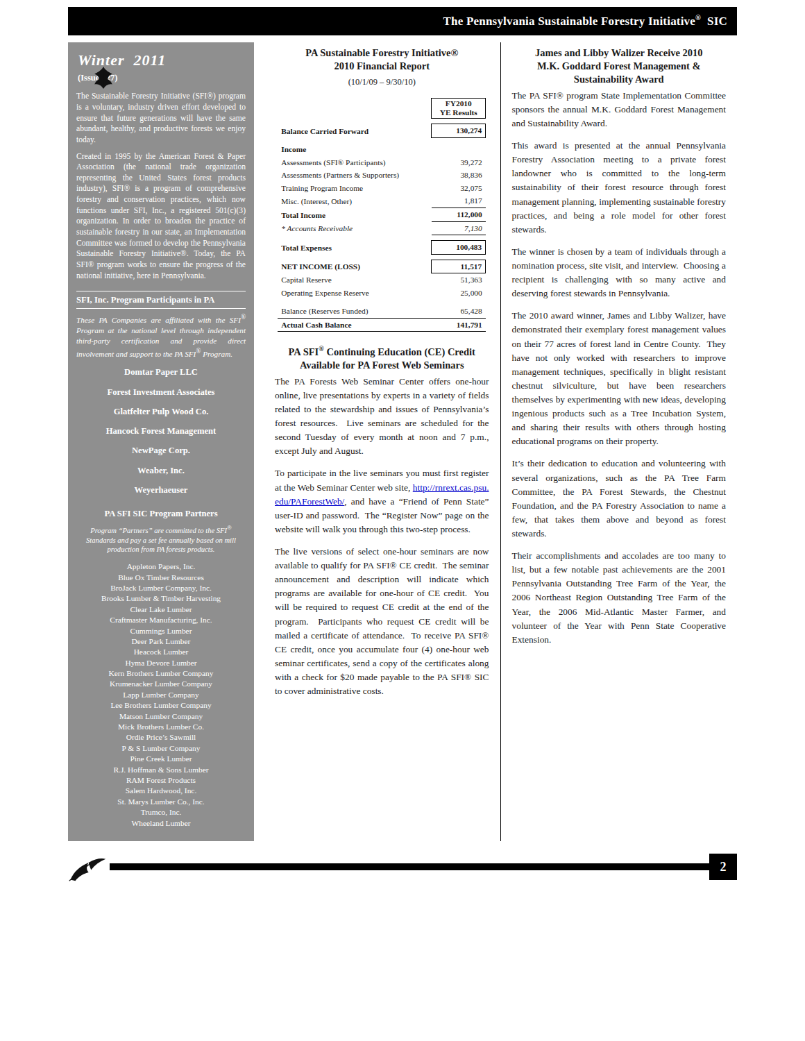The Pennsylvania Sustainable Forestry Initiative® SIC
Winter 2011
(Issue #27)
The Sustainable Forestry Initiative (SFI®) program is a voluntary, industry driven effort developed to ensure that future generations will have the same abundant, healthy, and productive forests we enjoy today.
Created in 1995 by the American Forest & Paper Association (the national trade organization representing the United States forest products industry), SFI® is a program of comprehensive forestry and conservation practices, which now functions under SFI, Inc., a registered 501(c)(3) organization. In order to broaden the practice of sustainable forestry in our state, an Implementation Committee was formed to develop the Pennsylvania Sustainable Forestry Initiative®. Today, the PA SFI® program works to ensure the progress of the national initiative, here in Pennsylvania.
SFI, Inc. Program Participants in PA
These PA Companies are affiliated with the SFI® Program at the national level through independent third-party certification and provide direct involvement and support to the PA SFI® Program.
Domtar Paper LLC
Forest Investment Associates
Glatfelter Pulp Wood Co.
Hancock Forest Management
NewPage Corp.
Weaber, Inc.
Weyerhaeuser
PA SFI SIC Program Partners
Program “Partners” are committed to the SFI® Standards and pay a set fee annually based on mill production from PA forests products.
Appleton Papers, Inc.
Blue Ox Timber Resources
BroJack Lumber Company, Inc.
Brooks Lumber & Timber Harvesting
Clear Lake Lumber
Craftmaster Manufacturing, Inc.
Cummings Lumber
Deer Park Lumber
Heacock Lumber
Hyma Devore Lumber
Kern Brothers Lumber Company
Krumenacker Lumber Company
Lapp Lumber Company
Lee Brothers Lumber Company
Matson Lumber Company
Mick Brothers Lumber Co.
Ordie Price’s Sawmill
P & S Lumber Company
Pine Creek Lumber
R.J. Hoffman & Sons Lumber
RAM Forest Products
Salem Hardwood, Inc.
St. Marys Lumber Co., Inc.
Trumco, Inc.
Wheeland Lumber
PA Sustainable Forestry Initiative®
2010 Financial Report
(10/1/09 – 9/30/10)
| | FY2010 YE Results |
| Balance Carried Forward | 130,274 |
| Income | |
| Assessments (SFI® Participants) | 39,272 |
| Assessments (Partners & Supporters) | 38,836 |
| Training Program Income | 32,075 |
| Misc. (Interest, Other) | 1,817 |
| Total Income | 112,000 |
| * Accounts Receivable | 7,130 |
| Total Expenses | 100,483 |
| NET INCOME (LOSS) | 11,517 |
| Capital Reserve | 51,363 |
| Operating Expense Reserve | 25,000 |
| Balance (Reserves Funded) | 65,428 |
| Actual Cash Balance | 141,791 |
PA SFI® Continuing Education (CE) Credit
Available for PA Forest Web Seminars
The PA Forests Web Seminar Center offers one-hour online, live presentations by experts in a variety of fields related to the stewardship and issues of Pennsylvania’s forest resources. Live seminars are scheduled for the second Tuesday of every month at noon and 7 p.m., except July and August.
To participate in the live seminars you must first register at the Web Seminar Center web site, http://rnrext.cas.psu.edu/PAForestWeb/, and have a “Friend of Penn State” user-ID and password. The “Register Now” page on the website will walk you through this two-step process.
The live versions of select one-hour seminars are now available to qualify for PA SFI® CE credit. The seminar announcement and description will indicate which programs are available for one-hour of CE credit. You will be required to request CE credit at the end of the program. Participants who request CE credit will be mailed a certificate of attendance. To receive PA SFI® CE credit, once you accumulate four (4) one-hour web seminar certificates, send a copy of the certificates along with a check for $20 made payable to the PA SFI® SIC to cover administrative costs.
James and Libby Walizer Receive 2010
M.K. Goddard Forest Management &
Sustainability Award
The PA SFI® program State Implementation Committee sponsors the annual M.K. Goddard Forest Management and Sustainability Award.
This award is presented at the annual Pennsylvania Forestry Association meeting to a private forest landowner who is committed to the long-term sustainability of their forest resource through forest management planning, implementing sustainable forestry practices, and being a role model for other forest stewards.
The winner is chosen by a team of individuals through a nomination process, site visit, and interview. Choosing a recipient is challenging with so many active and deserving forest stewards in Pennsylvania.
The 2010 award winner, James and Libby Walizer, have demonstrated their exemplary forest management values on their 77 acres of forest land in Centre County. They have not only worked with researchers to improve management techniques, specifically in blight resistant chestnut silviculture, but have been researchers themselves by experimenting with new ideas, developing ingenious products such as a Tree Incubation System, and sharing their results with others through hosting educational programs on their property.
It’s their dedication to education and volunteering with several organizations, such as the PA Tree Farm Committee, the PA Forest Stewards, the Chestnut Foundation, and the PA Forestry Association to name a few, that takes them above and beyond as forest stewards.
Their accomplishments and accolades are too many to list, but a few notable past achievements are the 2001 Pennsylvania Outstanding Tree Farm of the Year, the 2006 Northeast Region Outstanding Tree Farm of the Year, the 2006 Mid-Atlantic Master Farmer, and volunteer of the Year with Penn State Cooperative Extension.
2